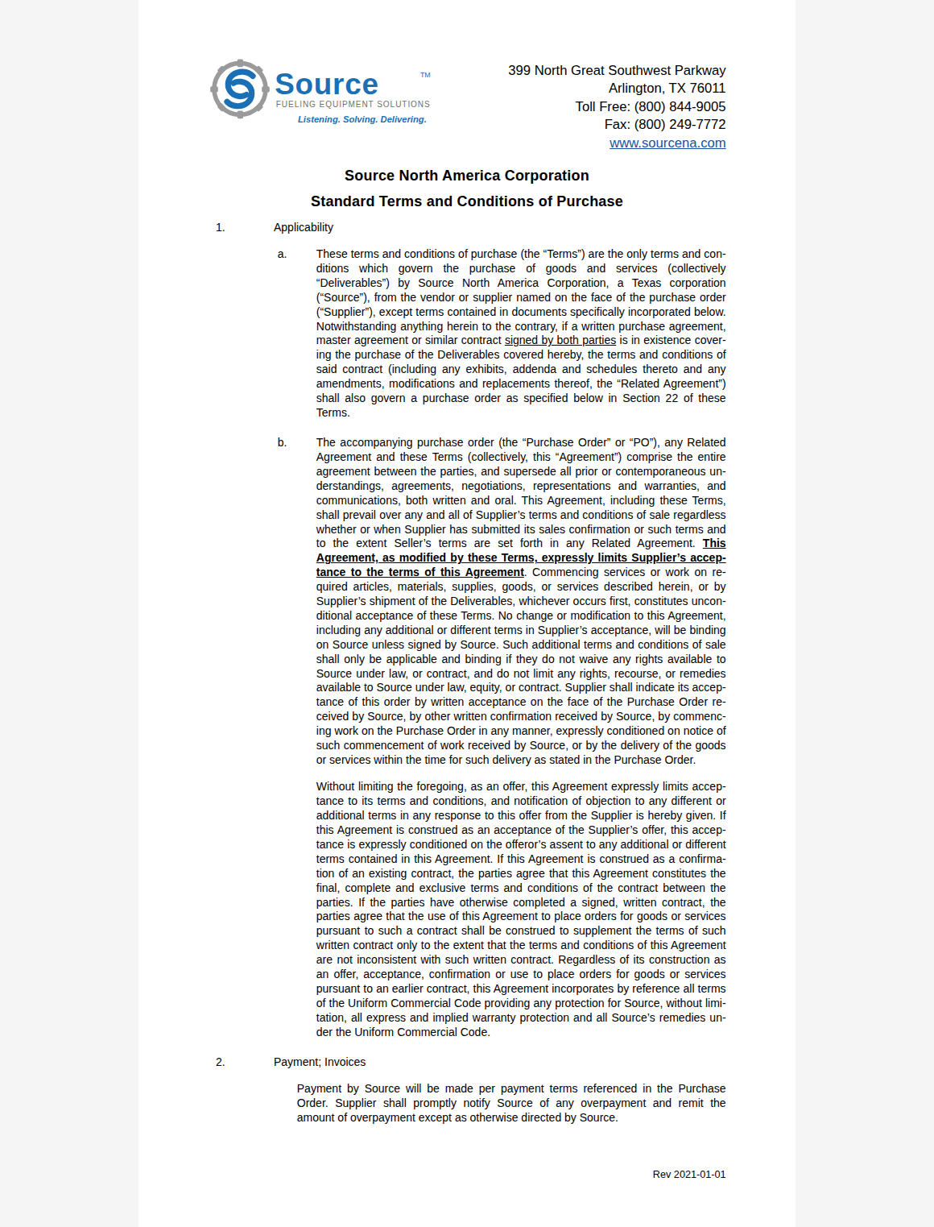Source TM FUELING EQUIPMENT SOLUTIONS Listening. Solving. Delivering.
399 North Great Southwest Parkway
Arlington, TX 76011
Toll Free: (800) 844-9005
Fax: (800) 249-7772
www.sourcena.com
Source North America Corporation
Standard Terms and Conditions of Purchase
1. Applicability
These terms and conditions of purchase (the “Terms”) are the only terms and conditions which govern the purchase of goods and services (collectively “Deliverables”) by Source North America Corporation, a Texas corporation (“Source”), from the vendor or supplier named on the face of the purchase order (“Supplier”), except terms contained in documents specifically incorporated below. Notwithstanding anything herein to the contrary, if a written purchase agreement, master agreement or similar contract signed by both parties is in existence covering the purchase of the Deliverables covered hereby, the terms and conditions of said contract (including any exhibits, addenda and schedules thereto and any amendments, modifications and replacements thereof, the “Related Agreement”) shall also govern a purchase order as specified below in Section 22 of these Terms.
The accompanying purchase order (the “Purchase Order” or “PO”), any Related Agreement and these Terms (collectively, this “Agreement”) comprise the entire agreement between the parties, and supersede all prior or contemporaneous understandings, agreements, negotiations, representations and warranties, and communications, both written and oral. This Agreement, including these Terms, shall prevail over any and all of Supplier’s terms and conditions of sale regardless whether or when Supplier has submitted its sales confirmation or such terms and to the extent Seller’s terms are set forth in any Related Agreement. This Agreement, as modified by these Terms, expressly limits Supplier’s acceptance to the terms of this Agreement. Commencing services or work on required articles, materials, supplies, goods, or services described herein, or by Supplier’s shipment of the Deliverables, whichever occurs first, constitutes unconditional acceptance of these Terms. No change or modification to this Agreement, including any additional or different terms in Supplier’s acceptance, will be binding on Source unless signed by Source. Such additional terms and conditions of sale shall only be applicable and binding if they do not waive any rights available to Source under law, or contract, and do not limit any rights, recourse, or remedies available to Source under law, equity, or contract. Supplier shall indicate its acceptance of this order by written acceptance on the face of the Purchase Order received by Source, by other written confirmation received by Source, by commencing work on the Purchase Order in any manner, expressly conditioned on notice of such commencement of work received by Source, or by the delivery of the goods or services within the time for such delivery as stated in the Purchase Order.
Without limiting the foregoing, as an offer, this Agreement expressly limits acceptance to its terms and conditions, and notification of objection to any different or additional terms in any response to this offer from the Supplier is hereby given. If this Agreement is construed as an acceptance of the Supplier’s offer, this acceptance is expressly conditioned on the offeror’s assent to any additional or different terms contained in this Agreement. If this Agreement is construed as a confirmation of an existing contract, the parties agree that this Agreement constitutes the final, complete and exclusive terms and conditions of the contract between the parties. If the parties have otherwise completed a signed, written contract, the parties agree that the use of this Agreement to place orders for goods or services pursuant to such a contract shall be construed to supplement the terms of such written contract only to the extent that the terms and conditions of this Agreement are not inconsistent with such written contract. Regardless of its construction as an offer, acceptance, confirmation or use to place orders for goods or services pursuant to an earlier contract, this Agreement incorporates by reference all terms of the Uniform Commercial Code providing any protection for Source, without limitation, all express and implied warranty protection and all Source’s remedies under the Uniform Commercial Code.
2. Payment; Invoices
Payment by Source will be made per payment terms referenced in the Purchase Order. Supplier shall promptly notify Source of any overpayment and remit the amount of overpayment except as otherwise directed by Source.
Rev 2021-01-01